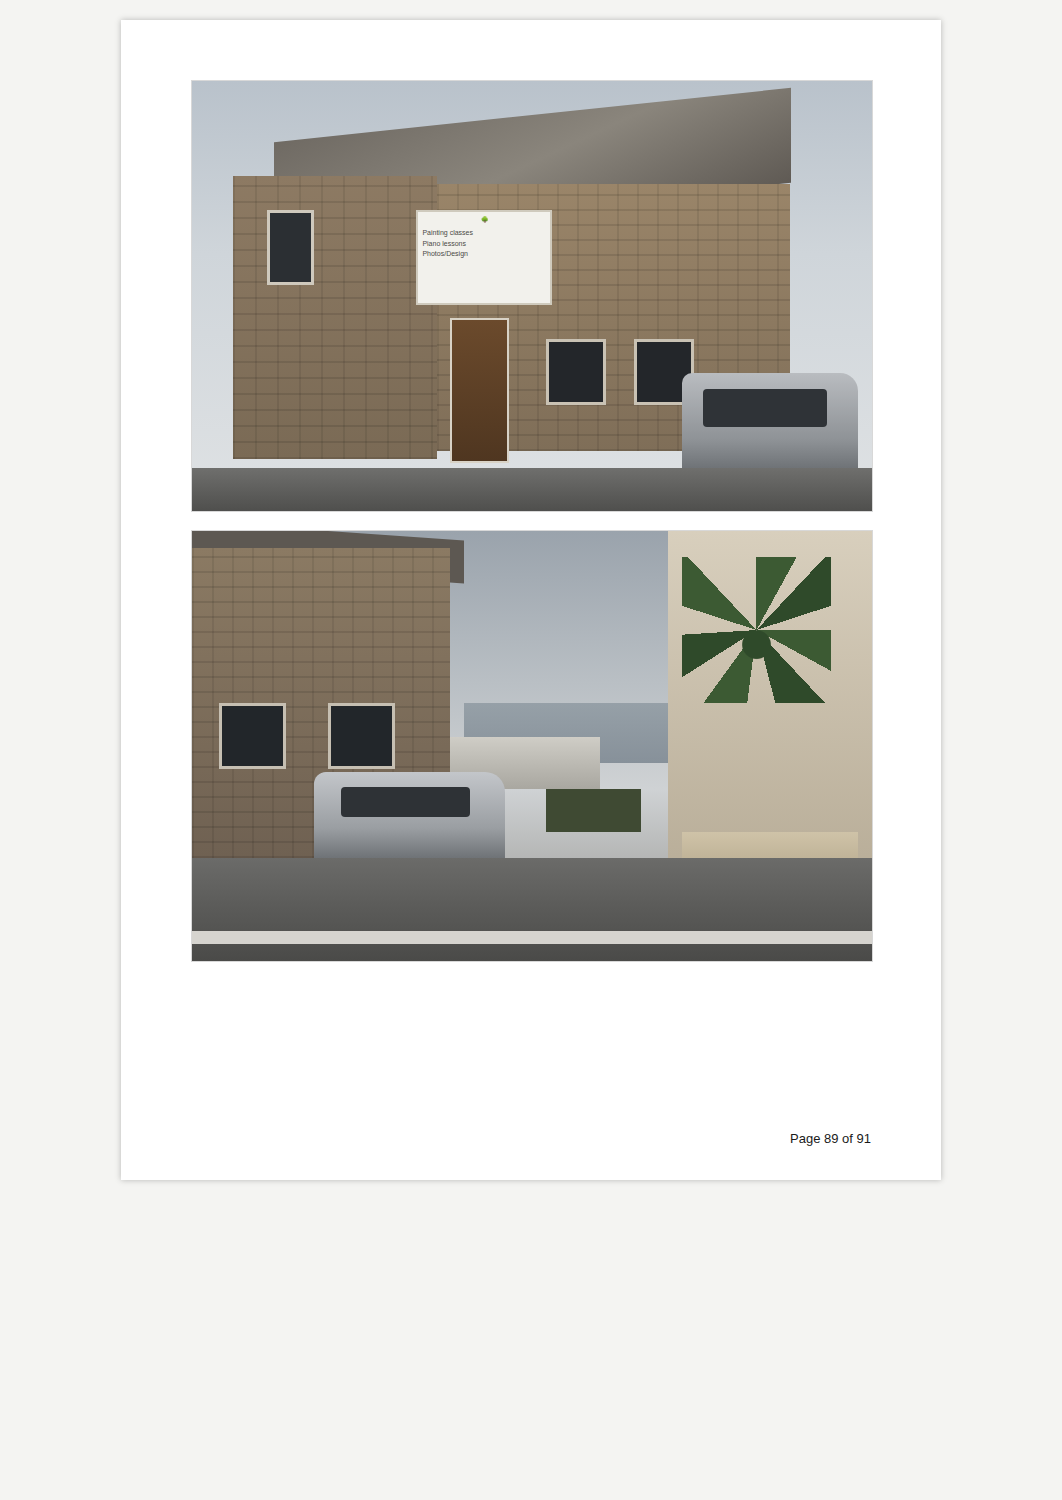Photographs of stone building and adjacent lane
🌳 Painting classes
Piano lessons
Photos/Design
Page 89 of 91